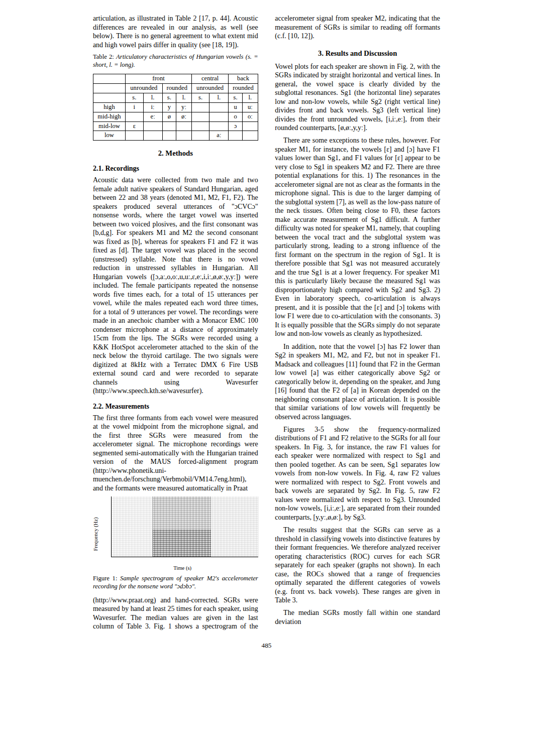articulation, as illustrated in Table 2 [17, p. 44]. Acoustic differences are revealed in our analysis, as well (see below). There is no general agreement to what extent mid and high vowel pairs differ in quality (see [18, 19]).
Table 2: Articulatory characteristics of Hungarian vowels (s. = short, l. = long).
| | front | central | back |
| | unrounded | rounded | unrounded | rounded |
| | s. | l. | s. | l. | s. | l. | s. | l. |
| high | i | iː | y | yː | | | u | uː |
| mid-high | | eː | ø | øː | | | o | oː |
| mid-low | ɛ | | | | | | ɔ | |
| low | | | | | | aː | | |
2. Methods
2.1. Recordings
Acoustic data were collected from two male and two female adult native speakers of Standard Hungarian, aged between 22 and 38 years (denoted M1, M2, F1, F2). The speakers produced several utterances of "ɔCVCɔ" nonsense words, where the target vowel was inserted between two voiced plosives, and the first consonant was [b,d,g]. For speakers M1 and M2 the second consonant was fixed as [b], whereas for speakers F1 and F2 it was fixed as [d]. The target vowel was placed in the second (unstressed) syllable. Note that there is no vowel reduction in unstressed syllables in Hungarian. All Hungarian vowels ([ɔ,aː,o,oː,u,uː,ɛ,eː,i,iː,ø,øː,y,yː]) were included. The female participants repeated the nonsense words five times each, for a total of 15 utterances per vowel, while the males repeated each word three times, for a total of 9 utterances per vowel. The recordings were made in an anechoic chamber with a Monacor EMC 100 condenser microphone at a distance of approximately 15cm from the lips. The SGRs were recorded using a K&K HotSpot accelerometer attached to the skin of the neck below the thyroid cartilage. The two signals were digitized at 8kHz with a Terratec DMX 6 Fire USB external sound card and were recorded to separate channels using Wavesurfer (http://www.speech.kth.se/wavesurfer).
2.2. Measurements
The first three formants from each vowel were measured at the vowel midpoint from the microphone signal, and the first three SGRs were measured from the accelerometer signal. The microphone recordings were segmented semi-automatically with the Hungarian trained version of the MAUS forced-alignment program (http://www.phonetik.uni-muenchen.de/forschung/Verbmobil/VM14.7eng.html), and the formants were measured automatically in Praat
Frequency (Hz)
4000
3000
2000
1000
0
0
0.2
0.4
0.6
Time (s)
Figure 1: Sample spectrogram of speaker M2's accelerometer recording for the nonsene word "ɔdɔbɔ".
(http://www.praat.org) and hand-corrected. SGRs were measured by hand at least 25 times for each speaker, using Wavesurfer. The median values are given in the last column of Table 3. Fig. 1 shows a spectrogram of the accelerometer signal from speaker M2, indicating that the measurement of SGRs is similar to reading off formants (c.f. [10, 12]).
3. Results and Discussion
Vowel plots for each speaker are shown in Fig. 2, with the SGRs indicated by straight horizontal and vertical lines. In general, the vowel space is clearly divided by the subglottal resonances. Sg1 (the horizontal line) separates low and non-low vowels, while Sg2 (right vertical line) divides front and back vowels. Sg3 (left vertical line) divides the front unrounded vowels, [i,iː,eː], from their rounded counterparts, [ø,øː,y,yː].
There are some exceptions to these rules, however. For speaker M1, for instance, the vowels [ɛ] and [ɔ] have F1 values lower than Sg1, and F1 values for [ɛ] appear to be very close to Sg1 in speakers M2 and F2. There are three potential explanations for this. 1) The resonances in the accelerometer signal are not as clear as the formants in the microphone signal. This is due to the larger damping of the subglottal system [7], as well as the low-pass nature of the neck tissues. Often being close to F0, these factors make accurate measurement of Sg1 difficult. A further difficulty was noted for speaker M1, namely, that coupling between the vocal tract and the subglottal system was particularly strong, leading to a strong influence of the first formant on the spectrum in the region of Sg1. It is therefore possible that Sg1 was not measured accurately and the true Sg1 is at a lower frequency. For speaker M1 this is particularly likely because the measured Sg1 was disproportionately high compared with Sg2 and Sg3. 2) Even in laboratory speech, co-articulation is always present, and it is possible that the [ɛ] and [ɔ] tokens with low F1 were due to co-articulation with the consonants. 3) It is equally possible that the SGRs simply do not separate low and non-low vowels as cleanly as hypothesized.
In addition, note that the vowel [ɔ] has F2 lower than Sg2 in speakers M1, M2, and F2, but not in speaker F1. Madsack and colleagues [11] found that F2 in the German low vowel [a] was either categorically above Sg2 or categorically below it, depending on the speaker, and Jung [16] found that the F2 of [a] in Korean depended on the neighboring consonant place of articulation. It is possible that similar variations of low vowels will frequently be observed across languages.
Figures 3-5 show the frequency-normalized distributions of F1 and F2 relative to the SGRs for all four speakers. In Fig. 3, for instance, the raw F1 values for each speaker were normalized with respect to Sg1 and then pooled together. As can be seen, Sg1 separates low vowels from non-low vowels. In Fig. 4, raw F2 values were normalized with respect to Sg2. Front vowels and back vowels are separated by Sg2. In Fig. 5, raw F2 values were normalized with respect to Sg3. Unrounded non-low vowels, [i,iː,eː], are separated from their rounded counterparts, [y,yː,ø,øː], by Sg3.
The results suggest that the SGRs can serve as a threshold in classifying vowels into distinctive features by their formant frequencies. We therefore analyzed receiver operating characteristics (ROC) curves for each SGR separately for each speaker (graphs not shown). In each case, the ROCs showed that a range of frequencies optimally separated the different categories of vowels (e.g. front vs. back vowels). These ranges are given in Table 3.
The median SGRs mostly fall within one standard deviation
485